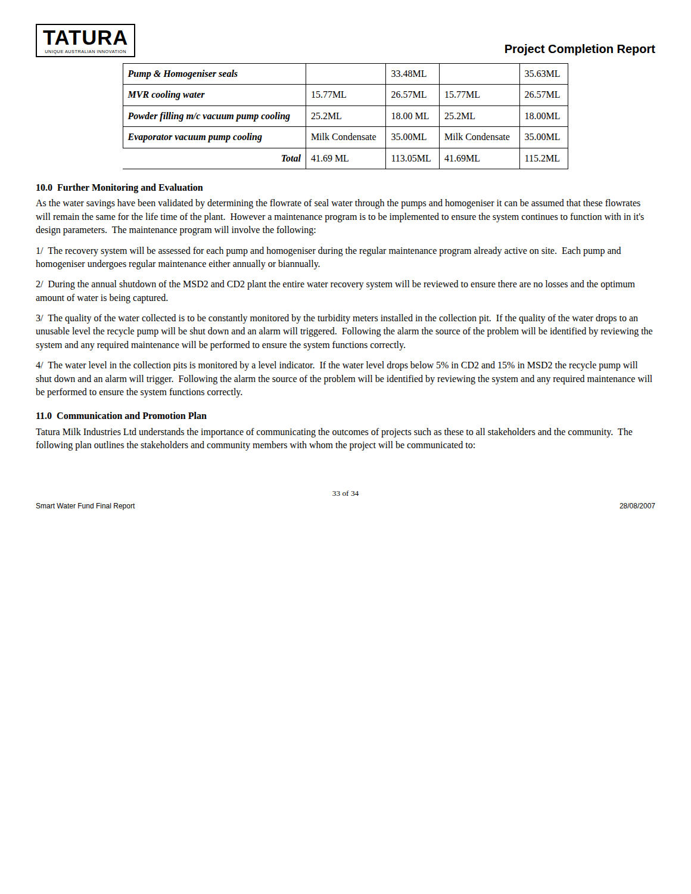TATURA
UNIQUE AUSTRALIAN INNOVATION
Project Completion Report
| Pump & Homogeniser seals | | 33.48ML | | 35.63ML |
| MVR cooling water | 15.77ML | 26.57ML | 15.77ML | 26.57ML |
| Powder filling m/c vacuum pump cooling | 25.2ML | 18.00 ML | 25.2ML | 18.00ML |
| Evaporator vacuum pump cooling | Milk Condensate | 35.00ML | Milk Condensate | 35.00ML |
| Total | 41.69 ML | 113.05ML | 41.69ML | 115.2ML |
10.0 Further Monitoring and Evaluation
As the water savings have been validated by determining the flowrate of seal water through the pumps and homogeniser it can be assumed that these flowrates will remain the same for the life time of the plant. However a maintenance program is to be implemented to ensure the system continues to function with in it's design parameters. The maintenance program will involve the following:
1/ The recovery system will be assessed for each pump and homogeniser during the regular maintenance program already active on site. Each pump and homogeniser undergoes regular maintenance either annually or biannually.
2/ During the annual shutdown of the MSD2 and CD2 plant the entire water recovery system will be reviewed to ensure there are no losses and the optimum amount of water is being captured.
3/ The quality of the water collected is to be constantly monitored by the turbidity meters installed in the collection pit. If the quality of the water drops to an unusable level the recycle pump will be shut down and an alarm will triggered. Following the alarm the source of the problem will be identified by reviewing the system and any required maintenance will be performed to ensure the system functions correctly.
4/ The water level in the collection pits is monitored by a level indicator. If the water level drops below 5% in CD2 and 15% in MSD2 the recycle pump will shut down and an alarm will trigger. Following the alarm the source of the problem will be identified by reviewing the system and any required maintenance will be performed to ensure the system functions correctly.
11.0 Communication and Promotion Plan
Tatura Milk Industries Ltd understands the importance of communicating the outcomes of projects such as these to all stakeholders and the community. The following plan outlines the stakeholders and community members with whom the project will be communicated to:
33 of 34
Smart Water Fund Final Report 28/08/2007